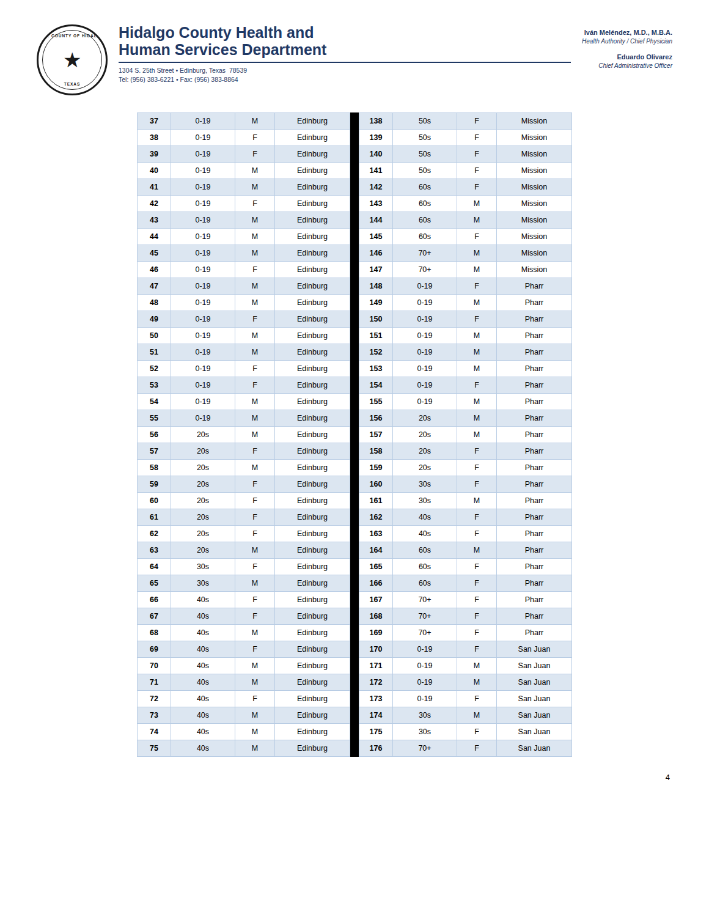THE COUNTY OF HIDALGO
★
TEXAS
Hidalgo County Health and
Human Services Department
1304 S. 25th Street • Edinburg, Texas 78539
Tel: (956) 383-6221 • Fax: (956) 383-8864
Iván Meléndez, M.D., M.B.A.
Health Authority / Chief Physician
Eduardo Olivarez
Chief Administrative Officer
| 37 | 0-19 | M | Edinburg |
| 38 | 0-19 | F | Edinburg |
| 39 | 0-19 | F | Edinburg |
| 40 | 0-19 | M | Edinburg |
| 41 | 0-19 | M | Edinburg |
| 42 | 0-19 | F | Edinburg |
| 43 | 0-19 | M | Edinburg |
| 44 | 0-19 | M | Edinburg |
| 45 | 0-19 | M | Edinburg |
| 46 | 0-19 | F | Edinburg |
| 47 | 0-19 | M | Edinburg |
| 48 | 0-19 | M | Edinburg |
| 49 | 0-19 | F | Edinburg |
| 50 | 0-19 | M | Edinburg |
| 51 | 0-19 | M | Edinburg |
| 52 | 0-19 | F | Edinburg |
| 53 | 0-19 | F | Edinburg |
| 54 | 0-19 | M | Edinburg |
| 55 | 0-19 | M | Edinburg |
| 56 | 20s | M | Edinburg |
| 57 | 20s | F | Edinburg |
| 58 | 20s | M | Edinburg |
| 59 | 20s | F | Edinburg |
| 60 | 20s | F | Edinburg |
| 61 | 20s | F | Edinburg |
| 62 | 20s | F | Edinburg |
| 63 | 20s | M | Edinburg |
| 64 | 30s | F | Edinburg |
| 65 | 30s | M | Edinburg |
| 66 | 40s | F | Edinburg |
| 67 | 40s | F | Edinburg |
| 68 | 40s | M | Edinburg |
| 69 | 40s | F | Edinburg |
| 70 | 40s | M | Edinburg |
| 71 | 40s | M | Edinburg |
| 72 | 40s | F | Edinburg |
| 73 | 40s | M | Edinburg |
| 74 | 40s | M | Edinburg |
| 75 | 40s | M | Edinburg |
| 138 | 50s | F | Mission |
| 139 | 50s | F | Mission |
| 140 | 50s | F | Mission |
| 141 | 50s | F | Mission |
| 142 | 60s | F | Mission |
| 143 | 60s | M | Mission |
| 144 | 60s | M | Mission |
| 145 | 60s | F | Mission |
| 146 | 70+ | M | Mission |
| 147 | 70+ | M | Mission |
| 148 | 0-19 | F | Pharr |
| 149 | 0-19 | M | Pharr |
| 150 | 0-19 | F | Pharr |
| 151 | 0-19 | M | Pharr |
| 152 | 0-19 | M | Pharr |
| 153 | 0-19 | M | Pharr |
| 154 | 0-19 | F | Pharr |
| 155 | 0-19 | M | Pharr |
| 156 | 20s | M | Pharr |
| 157 | 20s | M | Pharr |
| 158 | 20s | F | Pharr |
| 159 | 20s | F | Pharr |
| 160 | 30s | F | Pharr |
| 161 | 30s | M | Pharr |
| 162 | 40s | F | Pharr |
| 163 | 40s | F | Pharr |
| 164 | 60s | M | Pharr |
| 165 | 60s | F | Pharr |
| 166 | 60s | F | Pharr |
| 167 | 70+ | F | Pharr |
| 168 | 70+ | F | Pharr |
| 169 | 70+ | F | Pharr |
| 170 | 0-19 | F | San Juan |
| 171 | 0-19 | M | San Juan |
| 172 | 0-19 | M | San Juan |
| 173 | 0-19 | F | San Juan |
| 174 | 30s | M | San Juan |
| 175 | 30s | F | San Juan |
| 176 | 70+ | F | San Juan |
4